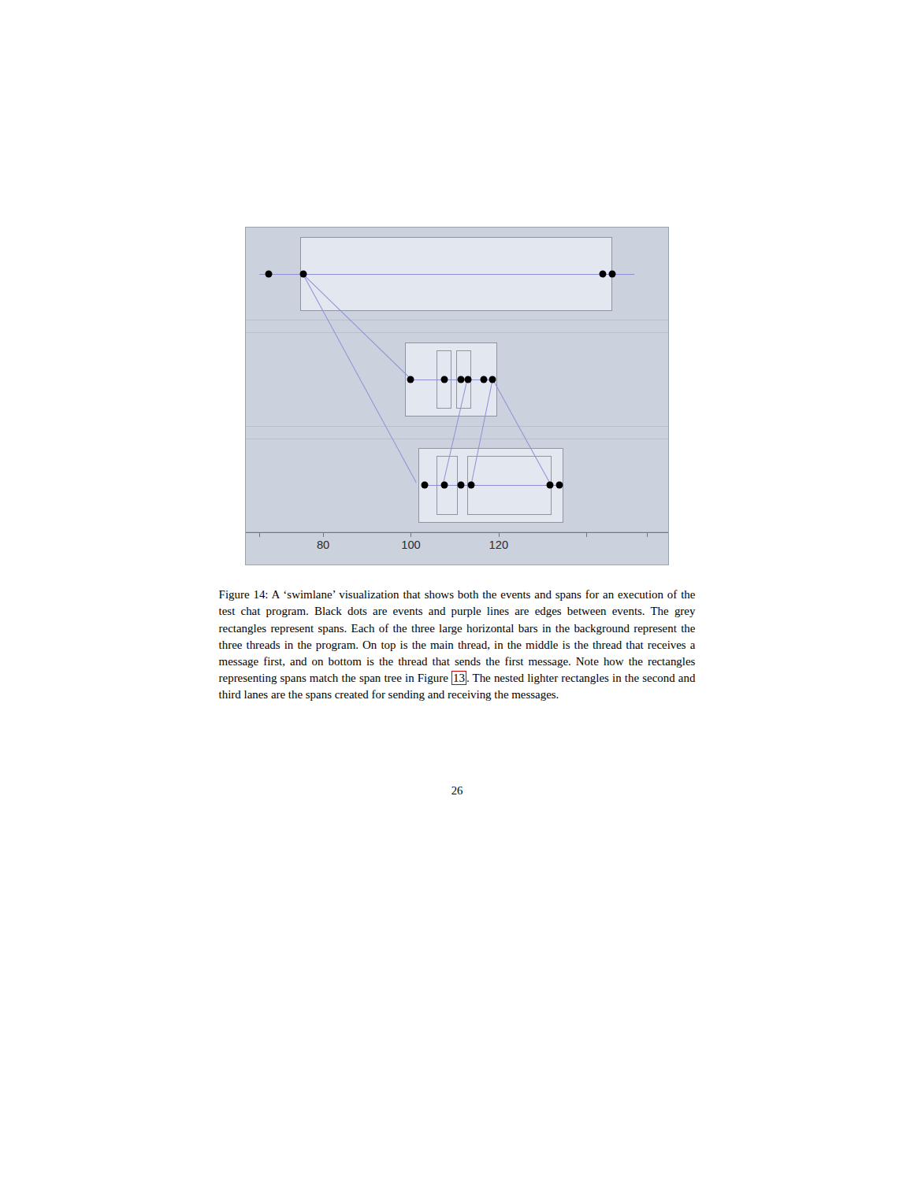80
100
120
Figure 14: A ‘swimlane’ visualization that shows both the events and spans for an execution of the test chat program. Black dots are events and purple lines are edges between events. The grey rectangles represent spans. Each of the three large horizontal bars in the background represent the three threads in the program. On top is the main thread, in the middle is the thread that receives a message first, and on bottom is the thread that sends the first message. Note how the rectangles representing spans match the span tree in Figure 13. The nested lighter rectangles in the second and third lanes are the spans created for sending and receiving the messages.
26